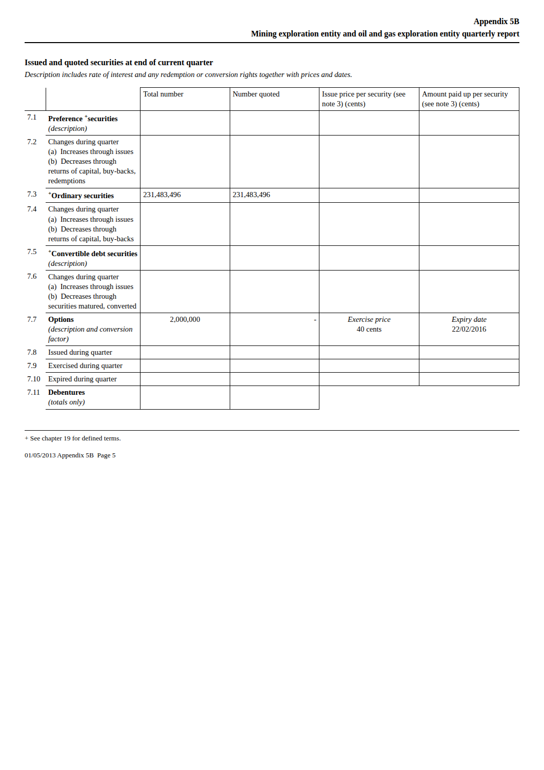Appendix 5B
Mining exploration entity and oil and gas exploration entity quarterly report
Issued and quoted securities at end of current quarter
Description includes rate of interest and any redemption or conversion rights together with prices and dates.
| | | Total number | Number quoted | Issue price per security (see note 3) (cents) | Amount paid up per security (see note 3) (cents) |
| --- | --- | --- | --- | --- | --- |
| 7.1 | Preference + securities (description) | | | | |
| 7.2 | Changes during quarter (a) Increases through issues (b) Decreases through returns of capital, buy-backs, redemptions | | | | |
| 7.3 | + Ordinary securities | 231,483,496 | 231,483,496 | | |
| 7.4 | Changes during quarter (a) Increases through issues (b) Decreases through returns of capital, buy-backs | | | | |
| 7.5 | + Convertible debt securities (description) | | | | |
| 7.6 | Changes during quarter (a) Increases through issues (b) Decreases through securities matured, converted | | | | |
| 7.7 | Options (description and conversion factor) | 2,000,000 | - | Exercise price 40 cents | Expiry date 22/02/2016 |
| 7.8 | Issued during quarter | | | | |
| 7.9 | Exercised during quarter | | | | |
| 7.10 | Expired during quarter | | | | |
| 7.11 | Debentures (totals only) | | | | |
+ See chapter 19 for defined terms.
01/05/2013 Appendix 5B Page 5